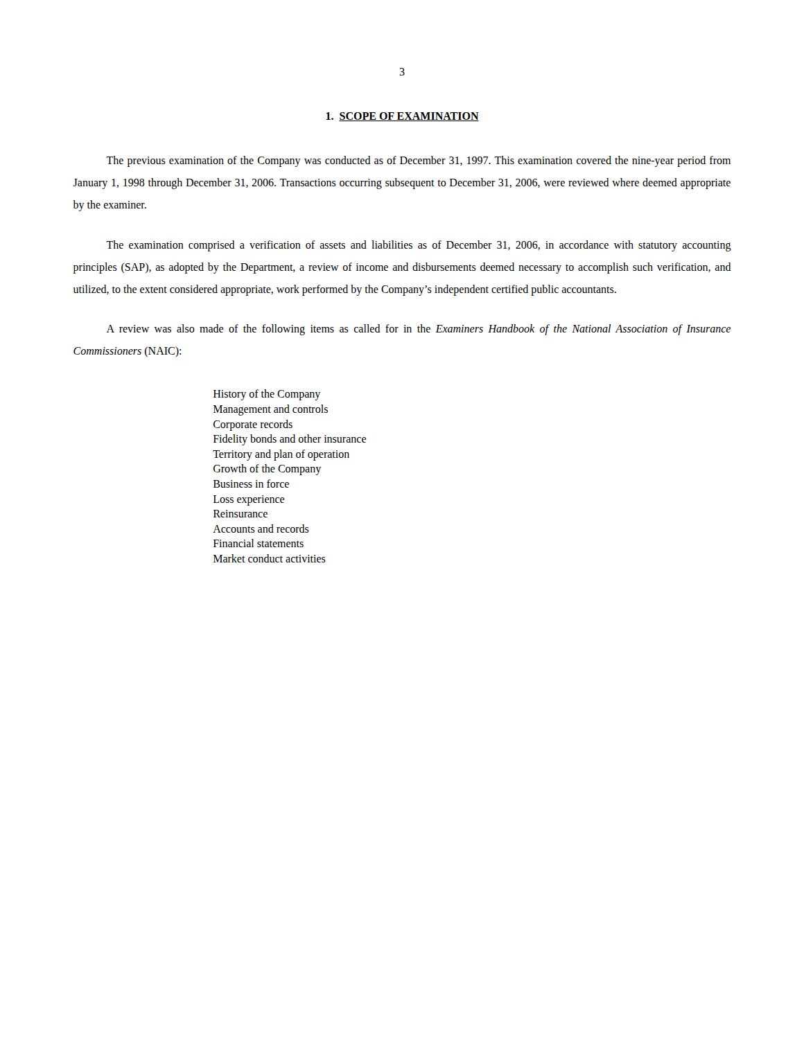3
1. SCOPE OF EXAMINATION
The previous examination of the Company was conducted as of December 31, 1997. This examination covered the nine-year period from January 1, 1998 through December 31, 2006. Transactions occurring subsequent to December 31, 2006, were reviewed where deemed appropriate by the examiner.
The examination comprised a verification of assets and liabilities as of December 31, 2006, in accordance with statutory accounting principles (SAP), as adopted by the Department, a review of income and disbursements deemed necessary to accomplish such verification, and utilized, to the extent considered appropriate, work performed by the Company’s independent certified public accountants.
A review was also made of the following items as called for in the Examiners Handbook of the National Association of Insurance Commissioners (NAIC):
History of the Company
Management and controls
Corporate records
Fidelity bonds and other insurance
Territory and plan of operation
Growth of the Company
Business in force
Loss experience
Reinsurance
Accounts and records
Financial statements
Market conduct activities